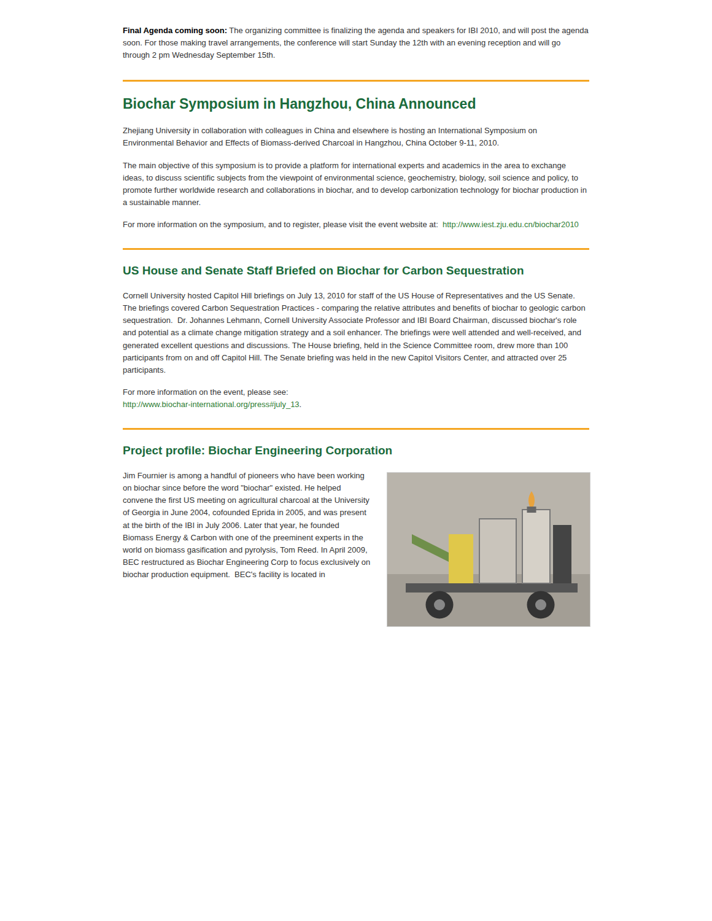Final Agenda coming soon: The organizing committee is finalizing the agenda and speakers for IBI 2010, and will post the agenda soon. For those making travel arrangements, the conference will start Sunday the 12th with an evening reception and will go through 2 pm Wednesday September 15th.
Biochar Symposium in Hangzhou, China Announced
Zhejiang University in collaboration with colleagues in China and elsewhere is hosting an International Symposium on Environmental Behavior and Effects of Biomass-derived Charcoal in Hangzhou, China October 9-11, 2010.
The main objective of this symposium is to provide a platform for international experts and academics in the area to exchange ideas, to discuss scientific subjects from the viewpoint of environmental science, geochemistry, biology, soil science and policy, to promote further worldwide research and collaborations in biochar, and to develop carbonization technology for biochar production in a sustainable manner.
For more information on the symposium, and to register, please visit the event website at: http://www.iest.zju.edu.cn/biochar2010
US House and Senate Staff Briefed on Biochar for Carbon Sequestration
Cornell University hosted Capitol Hill briefings on July 13, 2010 for staff of the US House of Representatives and the US Senate. The briefings covered Carbon Sequestration Practices - comparing the relative attributes and benefits of biochar to geologic carbon sequestration. Dr. Johannes Lehmann, Cornell University Associate Professor and IBI Board Chairman, discussed biochar's role and potential as a climate change mitigation strategy and a soil enhancer. The briefings were well attended and well-received, and generated excellent questions and discussions. The House briefing, held in the Science Committee room, drew more than 100 participants from on and off Capitol Hill. The Senate briefing was held in the new Capitol Visitors Center, and attracted over 25 participants.
For more information on the event, please see:
http://www.biochar-international.org/press#july_13.
Project profile: Biochar Engineering Corporation
Jim Fournier is among a handful of pioneers who have been working on biochar since before the word "biochar" existed. He helped convene the first US meeting on agricultural charcoal at the University of Georgia in June 2004, cofounded Eprida in 2005, and was present at the birth of the IBI in July 2006. Later that year, he founded Biomass Energy & Carbon with one of the preeminent experts in the world on biomass gasification and pyrolysis, Tom Reed. In April 2009, BEC restructured as Biochar Engineering Corp to focus exclusively on biochar production equipment. BEC's facility is located in